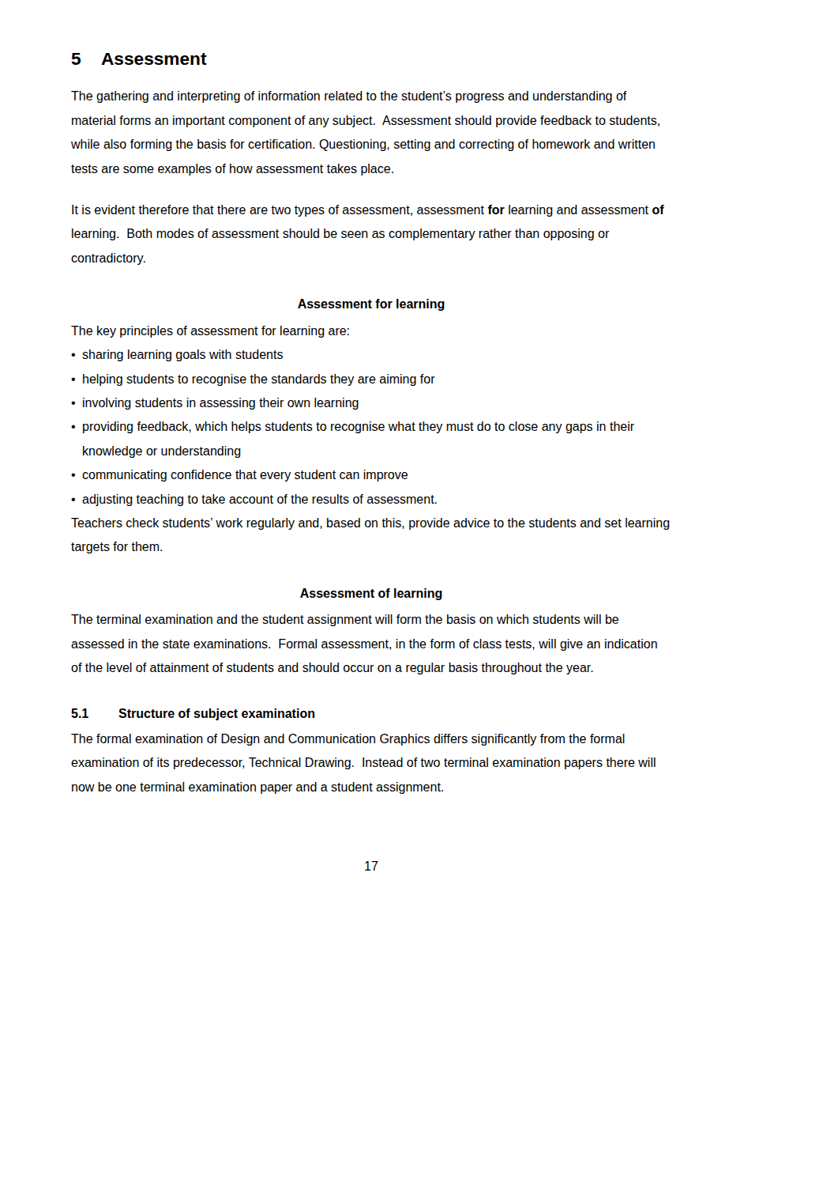5 Assessment
The gathering and interpreting of information related to the student’s progress and understanding of material forms an important component of any subject. Assessment should provide feedback to students, while also forming the basis for certification. Questioning, setting and correcting of homework and written tests are some examples of how assessment takes place.
It is evident therefore that there are two types of assessment, assessment for learning and assessment of learning. Both modes of assessment should be seen as complementary rather than opposing or contradictory.
Assessment for learning
The key principles of assessment for learning are:
sharing learning goals with students
helping students to recognise the standards they are aiming for
involving students in assessing their own learning
providing feedback, which helps students to recognise what they must do to close any gaps in their knowledge or understanding
communicating confidence that every student can improve
adjusting teaching to take account of the results of assessment.
Teachers check students’ work regularly and, based on this, provide advice to the students and set learning targets for them.
Assessment of learning
The terminal examination and the student assignment will form the basis on which students will be assessed in the state examinations. Formal assessment, in the form of class tests, will give an indication of the level of attainment of students and should occur on a regular basis throughout the year.
5.1 Structure of subject examination
The formal examination of Design and Communication Graphics differs significantly from the formal examination of its predecessor, Technical Drawing. Instead of two terminal examination papers there will now be one terminal examination paper and a student assignment.
17